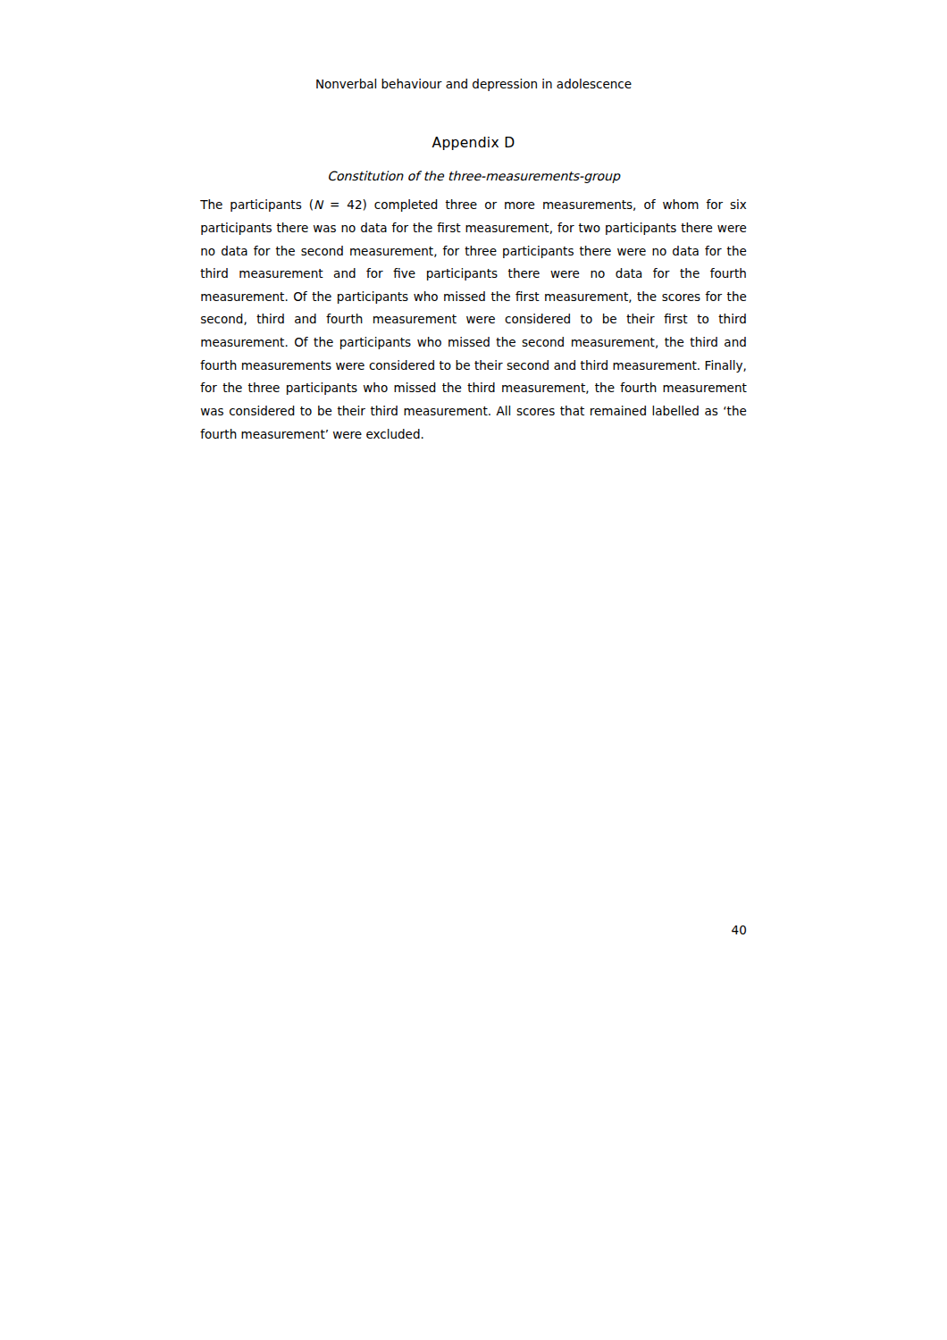Nonverbal behaviour and depression in adolescence
Appendix D
Constitution of the three-measurements-group
The participants (N = 42) completed three or more measurements, of whom for six participants there was no data for the first measurement, for two participants there were no data for the second measurement, for three participants there were no data for the third measurement and for five participants there were no data for the fourth measurement. Of the participants who missed the first measurement, the scores for the second, third and fourth measurement were considered to be their first to third measurement. Of the participants who missed the second measurement, the third and fourth measurements were considered to be their second and third measurement. Finally, for the three participants who missed the third measurement, the fourth measurement was considered to be their third measurement. All scores that remained labelled as ‘the fourth measurement’ were excluded.
40